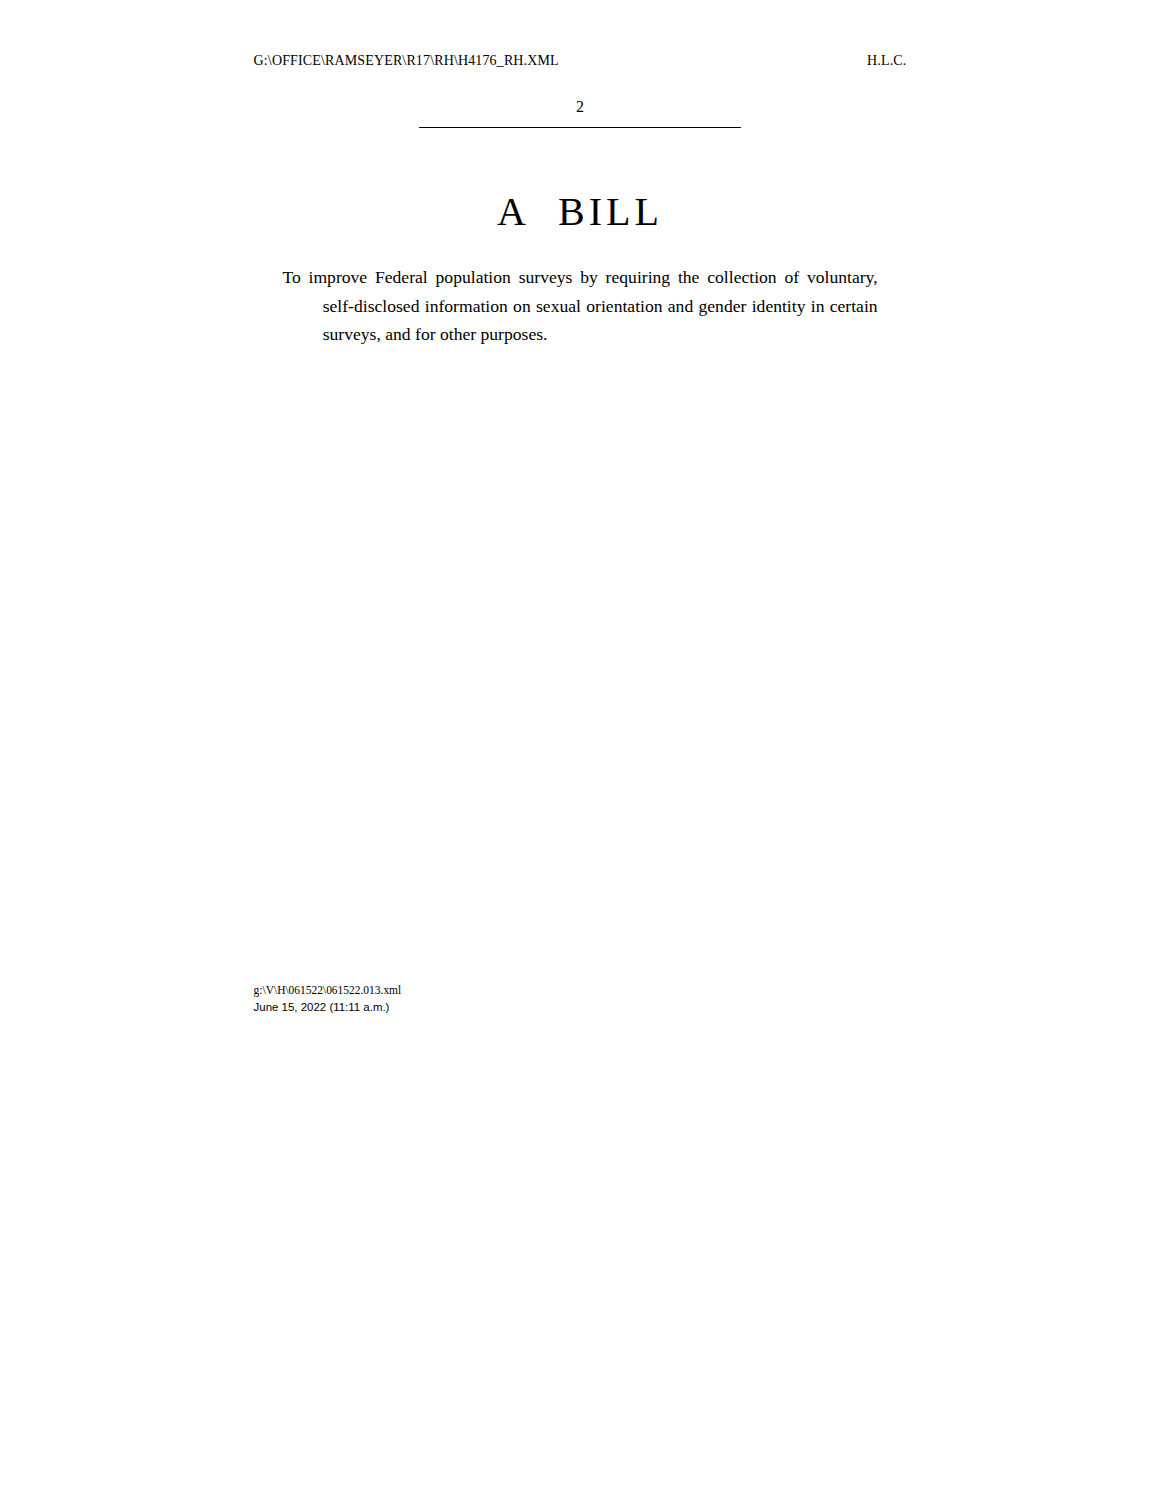G:\OFFICE\RAMSEYER\R17\RH\H4176_RH.XML
H.L.C.
2
A BILL
To improve Federal population surveys by requiring the collection of voluntary, self-disclosed information on sexual orientation and gender identity in certain surveys, and for other purposes.
g:\V\H\061522\061522.013.xml
June 15, 2022 (11:11 a.m.)